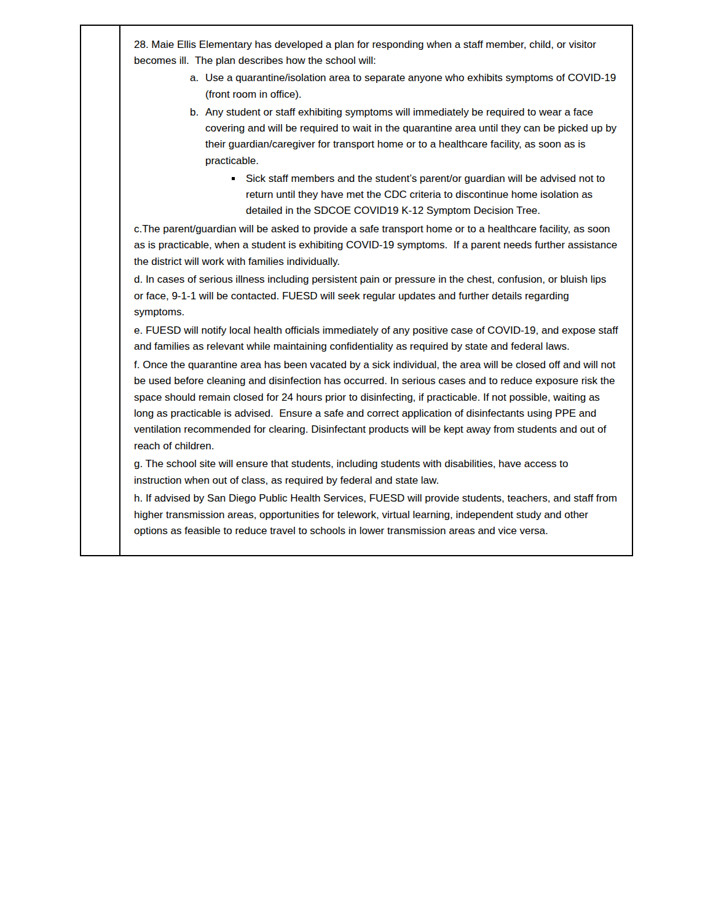| | 28. Maie Ellis Elementary has developed a plan for responding when a staff member, child, or visitor becomes ill. The plan describes how the school will: Use a quarantine/isolation area to separate anyone who exhibits symptoms of COVID-19 (front room in office). Any student or staff exhibiting symptoms will immediately be required to wear a face covering and will be required to wait in the quarantine area until they can be picked up by their guardian/caregiver for transport home or to a healthcare facility, as soon as is practicable. Sick staff members and the student’s parent/or guardian will be advised not to return until they have met the CDC criteria to discontinue home isolation as detailed in the SDCOE COVID19 K-12 Symptom Decision Tree. c.The parent/guardian will be asked to provide a safe transport home or to a healthcare facility, as soon as is practicable, when a student is exhibiting COVID-19 symptoms. If a parent needs further assistance the district will work with families individually. d. In cases of serious illness including persistent pain or pressure in the chest, confusion, or bluish lips or face, 9-1-1 will be contacted. FUESD will seek regular updates and further details regarding symptoms. e. FUESD will notify local health officials immediately of any positive case of COVID-19, and expose staff and families as relevant while maintaining confidentiality as required by state and federal laws. f. Once the quarantine area has been vacated by a sick individual, the area will be closed off and will not be used before cleaning and disinfection has occurred. In serious cases and to reduce exposure risk the space should remain closed for 24 hours prior to disinfecting, if practicable. If not possible, waiting as long as practicable is advised. Ensure a safe and correct application of disinfectants using PPE and ventilation recommended for clearing. Disinfectant products will be kept away from students and out of reach of children. g. The school site will ensure that students, including students with disabilities, have access to instruction when out of class, as required by federal and state law. h. If advised by San Diego Public Health Services, FUESD will provide students, teachers, and staff from higher transmission areas, opportunities for telework, virtual learning, independent study and other options as feasible to reduce travel to schools in lower transmission areas and vice versa. |